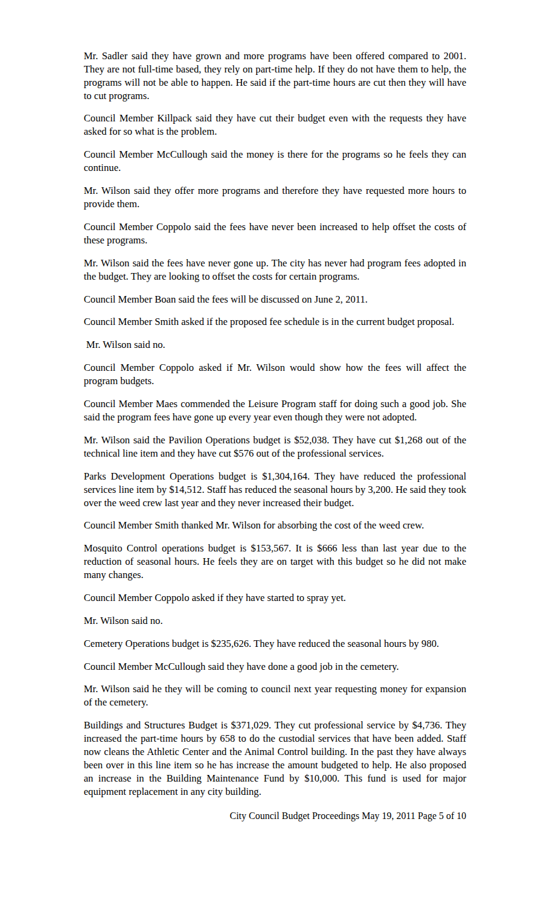Mr. Sadler said they have grown and more programs have been offered compared to 2001. They are not full-time based, they rely on part-time help. If they do not have them to help, the programs will not be able to happen. He said if the part-time hours are cut then they will have to cut programs.
Council Member Killpack said they have cut their budget even with the requests they have asked for so what is the problem.
Council Member McCullough said the money is there for the programs so he feels they can continue.
Mr. Wilson said they offer more programs and therefore they have requested more hours to provide them.
Council Member Coppolo said the fees have never been increased to help offset the costs of these programs.
Mr. Wilson said the fees have never gone up. The city has never had program fees adopted in the budget. They are looking to offset the costs for certain programs.
Council Member Boan said the fees will be discussed on June 2, 2011.
Council Member Smith asked if the proposed fee schedule is in the current budget proposal.
Mr. Wilson said no.
Council Member Coppolo asked if Mr. Wilson would show how the fees will affect the program budgets.
Council Member Maes commended the Leisure Program staff for doing such a good job. She said the program fees have gone up every year even though they were not adopted.
Mr. Wilson said the Pavilion Operations budget is $52,038. They have cut $1,268 out of the technical line item and they have cut $576 out of the professional services.
Parks Development Operations budget is $1,304,164. They have reduced the professional services line item by $14,512. Staff has reduced the seasonal hours by 3,200. He said they took over the weed crew last year and they never increased their budget.
Council Member Smith thanked Mr. Wilson for absorbing the cost of the weed crew.
Mosquito Control operations budget is $153,567. It is $666 less than last year due to the reduction of seasonal hours. He feels they are on target with this budget so he did not make many changes.
Council Member Coppolo asked if they have started to spray yet.
Mr. Wilson said no.
Cemetery Operations budget is $235,626. They have reduced the seasonal hours by 980.
Council Member McCullough said they have done a good job in the cemetery.
Mr. Wilson said he they will be coming to council next year requesting money for expansion of the cemetery.
Buildings and Structures Budget is $371,029. They cut professional service by $4,736. They increased the part-time hours by 658 to do the custodial services that have been added. Staff now cleans the Athletic Center and the Animal Control building. In the past they have always been over in this line item so he has increase the amount budgeted to help. He also proposed an increase in the Building Maintenance Fund by $10,000. This fund is used for major equipment replacement in any city building.
City Council Budget Proceedings May 19, 2011 Page 5 of 10